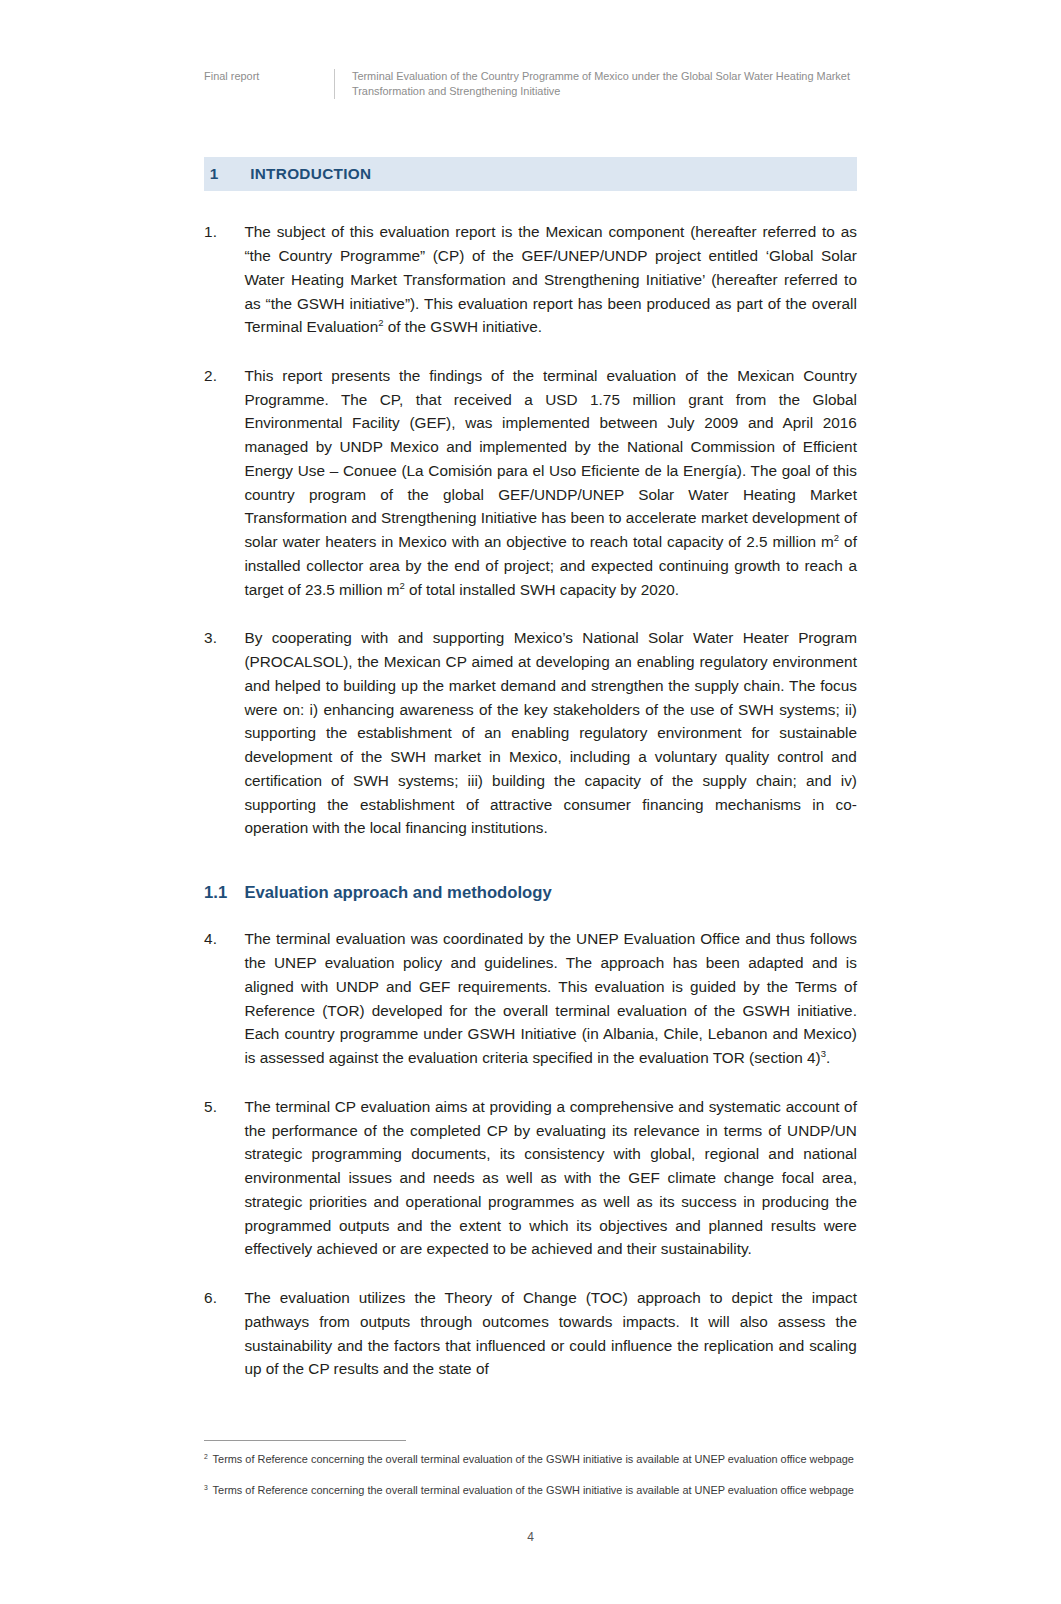Final report
Terminal Evaluation of the Country Programme of Mexico under the Global Solar Water Heating Market Transformation and Strengthening Initiative
1 INTRODUCTION
The subject of this evaluation report is the Mexican component (hereafter referred to as “the Country Programme” (CP) of the GEF/UNEP/UNDP project entitled ‘Global Solar Water Heating Market Transformation and Strengthening Initiative’ (hereafter referred to as “the GSWH initiative”). This evaluation report has been produced as part of the overall Terminal Evaluation2 of the GSWH initiative.
This report presents the findings of the terminal evaluation of the Mexican Country Programme. The CP, that received a USD 1.75 million grant from the Global Environmental Facility (GEF), was implemented between July 2009 and April 2016 managed by UNDP Mexico and implemented by the National Commission of Efficient Energy Use – Conuee (La Comisión para el Uso Eficiente de la Energía). The goal of this country program of the global GEF/UNDP/UNEP Solar Water Heating Market Transformation and Strengthening Initiative has been to accelerate market development of solar water heaters in Mexico with an objective to reach total capacity of 2.5 million m2 of installed collector area by the end of project; and expected continuing growth to reach a target of 23.5 million m2 of total installed SWH capacity by 2020.
By cooperating with and supporting Mexico’s National Solar Water Heater Program (PROCALSOL), the Mexican CP aimed at developing an enabling regulatory environment and helped to building up the market demand and strengthen the supply chain. The focus were on: i) enhancing awareness of the key stakeholders of the use of SWH systems; ii) supporting the establishment of an enabling regulatory environment for sustainable development of the SWH market in Mexico, including a voluntary quality control and certification of SWH systems; iii) building the capacity of the supply chain; and iv) supporting the establishment of attractive consumer financing mechanisms in co-operation with the local financing institutions.
1.1 Evaluation approach and methodology
The terminal evaluation was coordinated by the UNEP Evaluation Office and thus follows the UNEP evaluation policy and guidelines. The approach has been adapted and is aligned with UNDP and GEF requirements. This evaluation is guided by the Terms of Reference (TOR) developed for the overall terminal evaluation of the GSWH initiative. Each country programme under GSWH Initiative (in Albania, Chile, Lebanon and Mexico) is assessed against the evaluation criteria specified in the evaluation TOR (section 4)3.
The terminal CP evaluation aims at providing a comprehensive and systematic account of the performance of the completed CP by evaluating its relevance in terms of UNDP/UN strategic programming documents, its consistency with global, regional and national environmental issues and needs as well as with the GEF climate change focal area, strategic priorities and operational programmes as well as its success in producing the programmed outputs and the extent to which its objectives and planned results were effectively achieved or are expected to be achieved and their sustainability.
The evaluation utilizes the Theory of Change (TOC) approach to depict the impact pathways from outputs through outcomes towards impacts. It will also assess the sustainability and the factors that influenced or could influence the replication and scaling up of the CP results and the state of
2 Terms of Reference concerning the overall terminal evaluation of the GSWH initiative is available at UNEP evaluation office webpage
3 Terms of Reference concerning the overall terminal evaluation of the GSWH initiative is available at UNEP evaluation office webpage
4